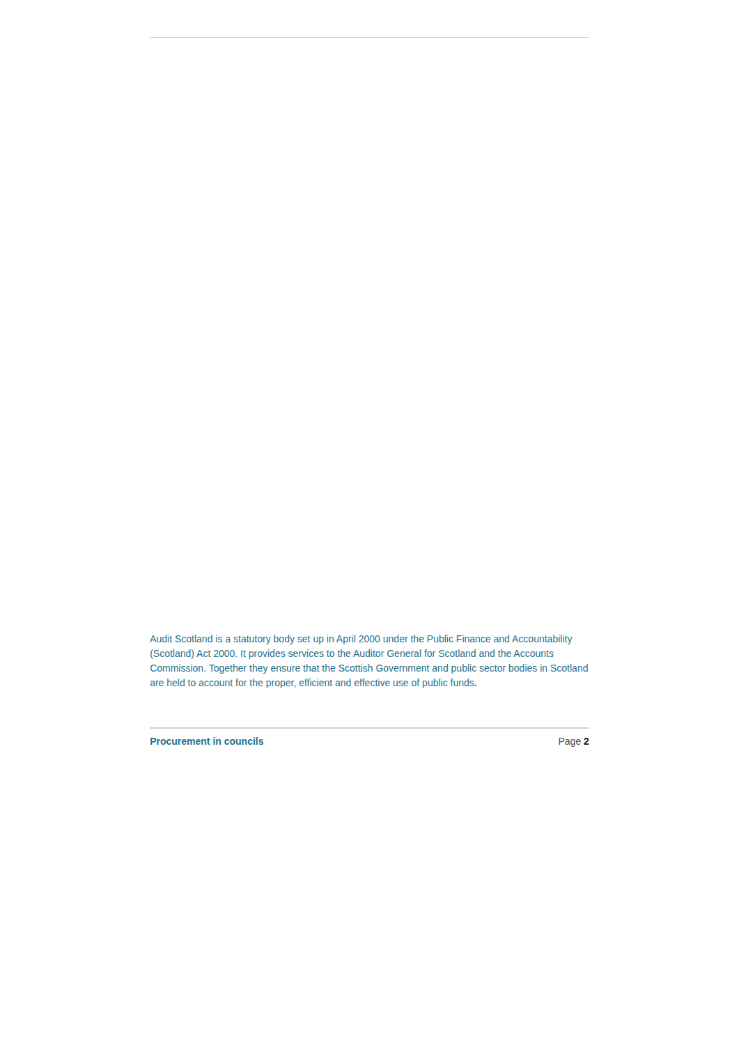Audit Scotland is a statutory body set up in April 2000 under the Public Finance and Accountability (Scotland) Act 2000. It provides services to the Auditor General for Scotland and the Accounts Commission. Together they ensure that the Scottish Government and public sector bodies in Scotland are held to account for the proper, efficient and effective use of public funds.
Procurement in councils Page 2